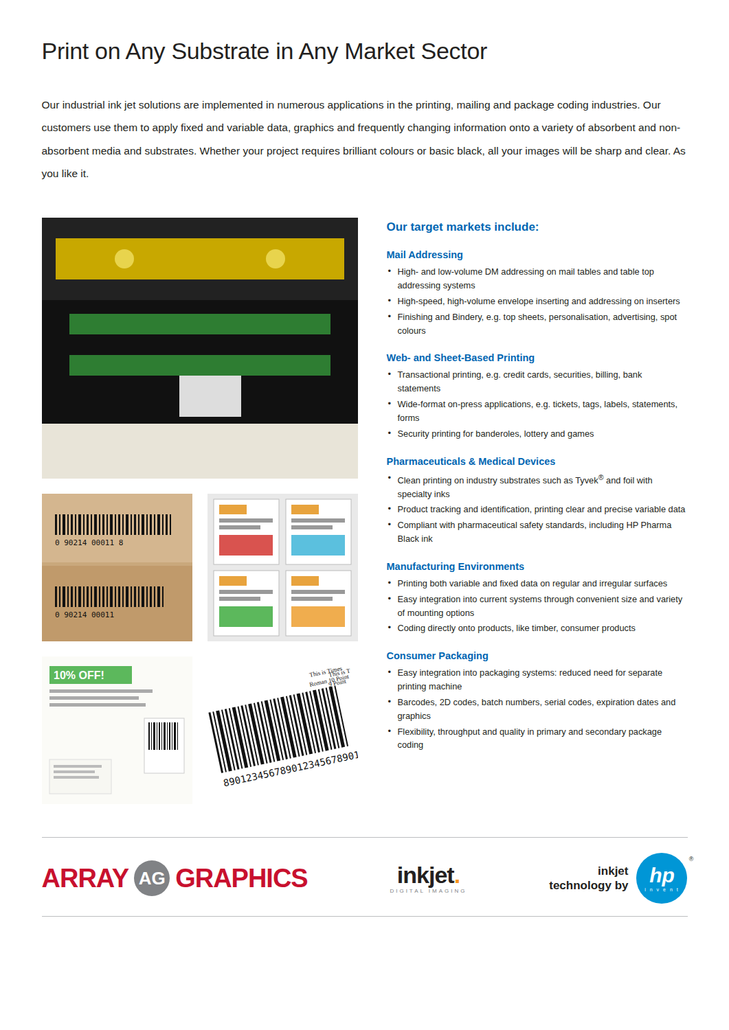Print on Any Substrate in Any Market Sector
Our industrial ink jet solutions are implemented in numerous applications in the printing, mailing and package coding industries. Our customers use them to apply fixed and variable data, graphics and frequently changing information onto a variety of absorbent and non-absorbent media and substrates. Whether your project requires brilliant colours or basic black, all your images will be sharp and clear. As you like it.
Our target markets include:
Mail Addressing
High- and low-volume DM addressing on mail tables and table top addressing systems
High-speed, high-volume envelope inserting and addressing on inserters
Finishing and Bindery, e.g. top sheets, personalisation, advertising, spot colours
Web- and Sheet-Based Printing
Transactional printing, e.g. credit cards, securities, billing, bank statements
Wide-format on-press applications, e.g. tickets, tags, labels, statements, forms
Security printing for banderoles, lottery and games
Pharmaceuticals & Medical Devices
Clean printing on industry substrates such as Tyvek® and foil with specialty inks
Product tracking and identification, printing clear and precise variable data
Compliant with pharmaceutical safety standards, including HP Pharma Black ink
Manufacturing Environments
Printing both variable and fixed data on regular and irregular surfaces
Easy integration into current systems through convenient size and variety of mounting options
Coding directly onto products, like timber, consumer products
Consumer Packaging
Easy integration into packaging systems: reduced need for separate printing machine
Barcodes, 2D codes, batch numbers, serial codes, expiration dates and graphics
Flexibility, throughput and quality in primary and secondary package coding
ARRAY AG GRAPHICS
inkjet.
DIGITAL IMAGING
inkjet
technology by
®
hp
i n v e n t